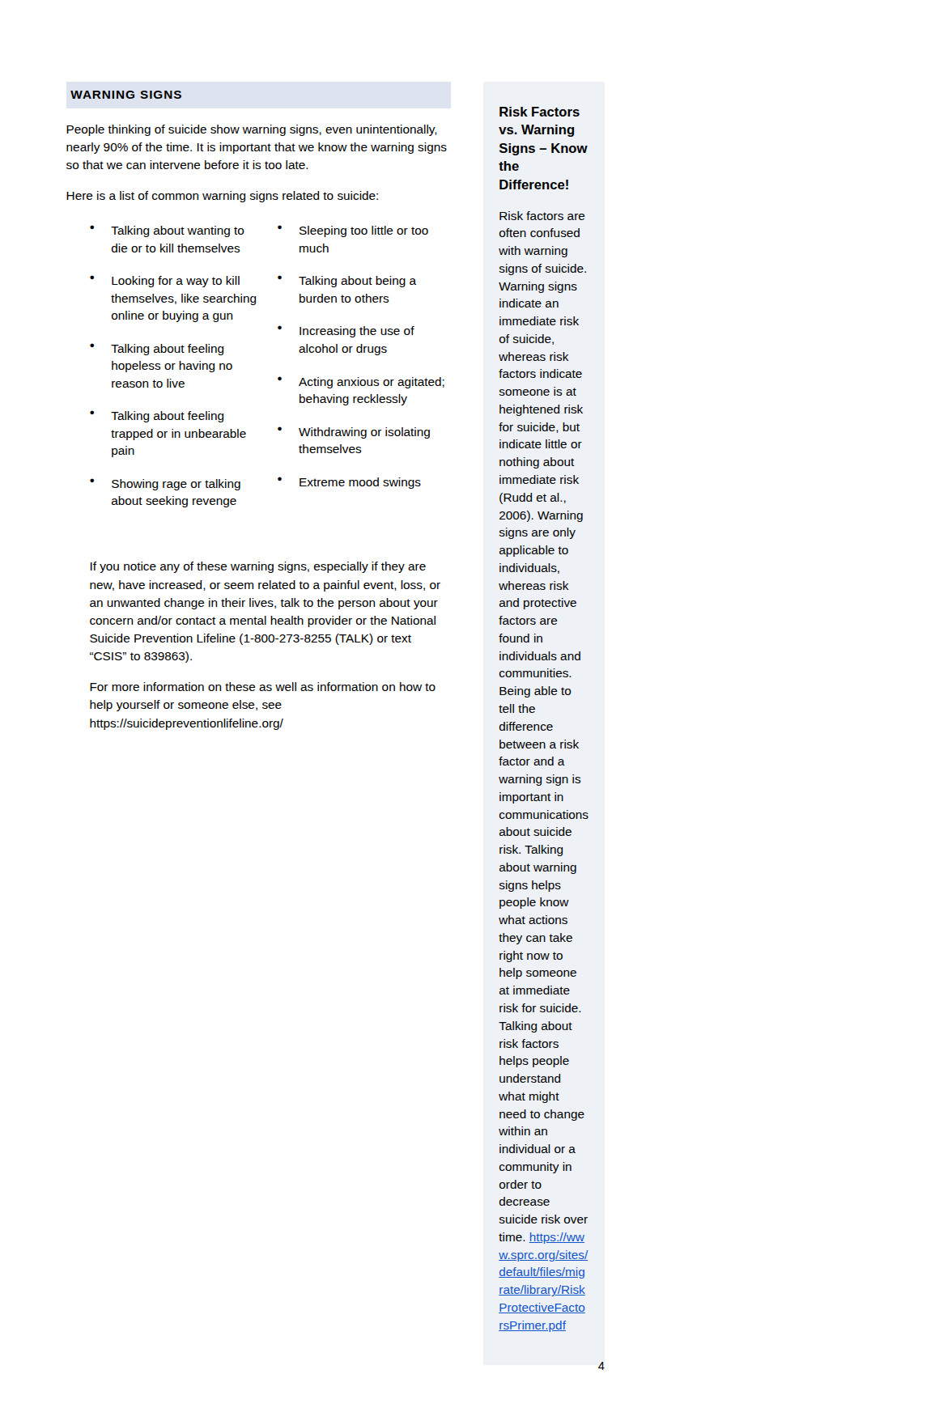Warning Signs
People thinking of suicide show warning signs, even unintentionally, nearly 90% of the time. It is important that we know the warning signs so that we can intervene before it is too late.
Here is a list of common warning signs related to suicide:
Talking about wanting to die or to kill themselves
Looking for a way to kill themselves, like searching online or buying a gun
Talking about feeling hopeless or having no reason to live
Talking about feeling trapped or in unbearable pain
Showing rage or talking about seeking revenge
Sleeping too little or too much
Talking about being a burden to others
Increasing the use of alcohol or drugs
Acting anxious or agitated; behaving recklessly
Withdrawing or isolating themselves
Extreme mood swings
If you notice any of these warning signs, especially if they are new, have increased, or seem related to a painful event, loss, or an unwanted change in their lives, talk to the person about your concern and/or contact a mental health provider or the National Suicide Prevention Lifeline (1-800-273-8255 (TALK) or text “CSIS” to 839863).
For more information on these as well as information on how to help yourself or someone else, see https://suicidepreventionlifeline.org/
Risk Factors vs. Warning Signs – Know the Difference!
Risk factors are often confused with warning signs of suicide. Warning signs indicate an immediate risk of suicide, whereas risk factors indicate someone is at heightened risk for suicide, but indicate little or nothing about immediate risk (Rudd et al., 2006). Warning signs are only applicable to individuals, whereas risk and protective factors are found in individuals and communities. Being able to tell the difference between a risk factor and a warning sign is important in communications about suicide risk. Talking about warning signs helps people know what actions they can take right now to help someone at immediate risk for suicide. Talking about risk factors helps people understand what might need to change within an individual or a community in order to decrease suicide risk over time. https://www.sprc.org/sites/default/files/migrate/library/RiskProtectiveFactorsPrimer.pdf
4